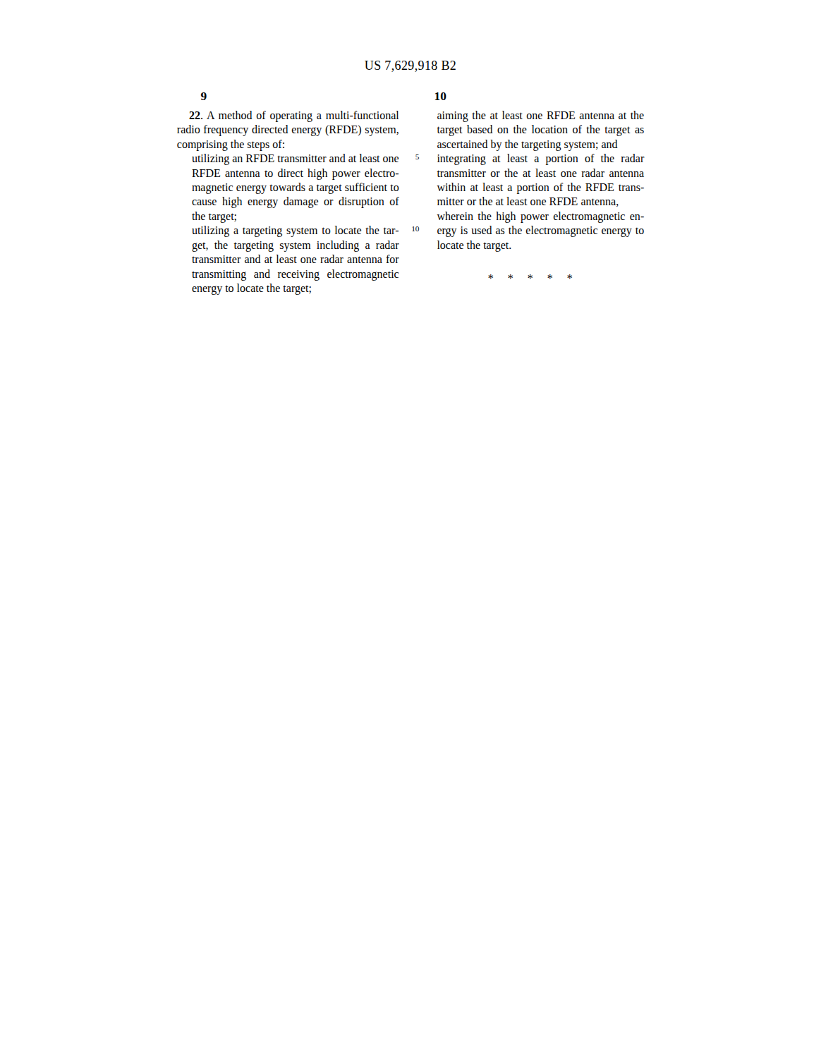US 7,629,918 B2
9
10
22. A method of operating a multi-functional radio frequency directed energy (RFDE) system, comprising the steps of:
5 utilizing an RFDE transmitter and at least one RFDE antenna to direct high power electromagnetic energy towards a target sufficient to cause high energy damage or disruption of the target;
10 utilizing a targeting system to locate the target, the targeting system including a radar transmitter and at least one radar antenna for transmitting and receiving electromagnetic energy to locate the target;
aiming the at least one RFDE antenna at the target based on the location of the target as ascertained by the targeting system; and
integrating at least a portion of the radar transmitter or the at least one radar antenna within at least a portion of the RFDE transmitter or the at least one RFDE antenna,
wherein the high power electromagnetic energy is used as the electromagnetic energy to locate the target.
* * * * *